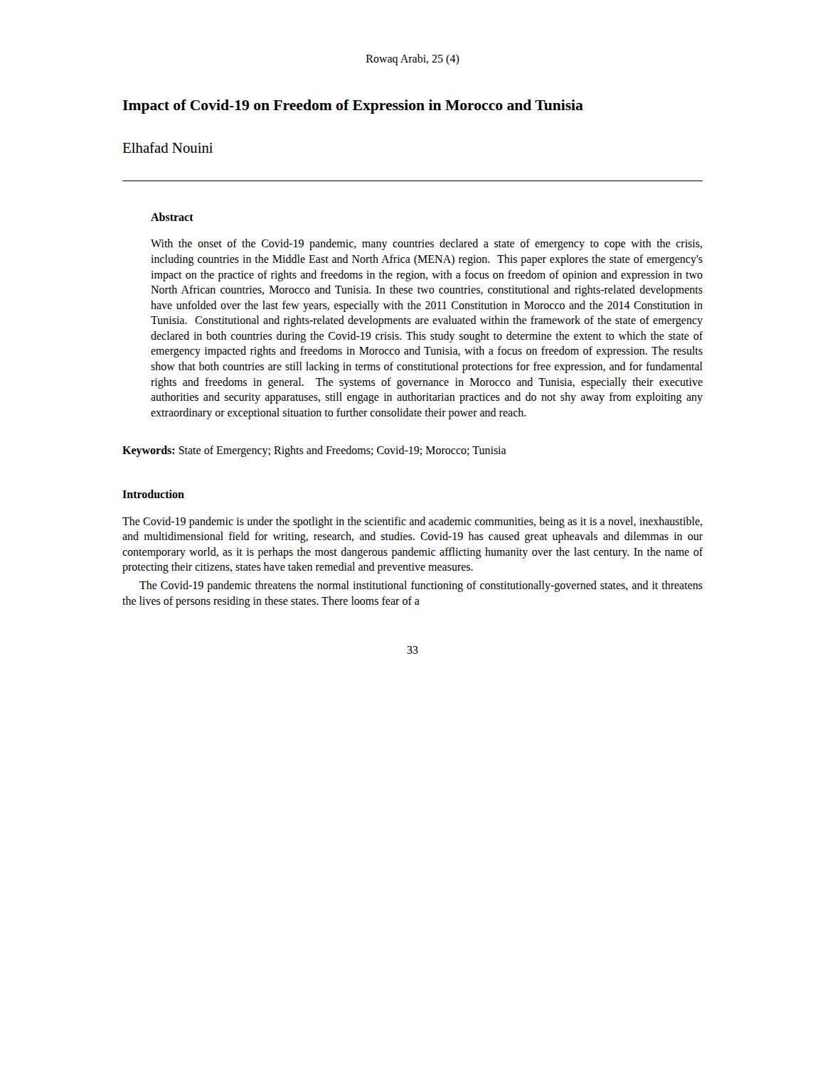Rowaq Arabi, 25 (4)
Impact of Covid-19 on Freedom of Expression in Morocco and Tunisia
Elhafad Nouini
Abstract
With the onset of the Covid-19 pandemic, many countries declared a state of emergency to cope with the crisis, including countries in the Middle East and North Africa (MENA) region. This paper explores the state of emergency's impact on the practice of rights and freedoms in the region, with a focus on freedom of opinion and expression in two North African countries, Morocco and Tunisia. In these two countries, constitutional and rights-related developments have unfolded over the last few years, especially with the 2011 Constitution in Morocco and the 2014 Constitution in Tunisia. Constitutional and rights-related developments are evaluated within the framework of the state of emergency declared in both countries during the Covid-19 crisis. This study sought to determine the extent to which the state of emergency impacted rights and freedoms in Morocco and Tunisia, with a focus on freedom of expression. The results show that both countries are still lacking in terms of constitutional protections for free expression, and for fundamental rights and freedoms in general. The systems of governance in Morocco and Tunisia, especially their executive authorities and security apparatuses, still engage in authoritarian practices and do not shy away from exploiting any extraordinary or exceptional situation to further consolidate their power and reach.
Keywords: State of Emergency; Rights and Freedoms; Covid-19; Morocco; Tunisia
Introduction
The Covid-19 pandemic is under the spotlight in the scientific and academic communities, being as it is a novel, inexhaustible, and multidimensional field for writing, research, and studies. Covid-19 has caused great upheavals and dilemmas in our contemporary world, as it is perhaps the most dangerous pandemic afflicting humanity over the last century. In the name of protecting their citizens, states have taken remedial and preventive measures.
The Covid-19 pandemic threatens the normal institutional functioning of constitutionally-governed states, and it threatens the lives of persons residing in these states. There looms fear of a
33